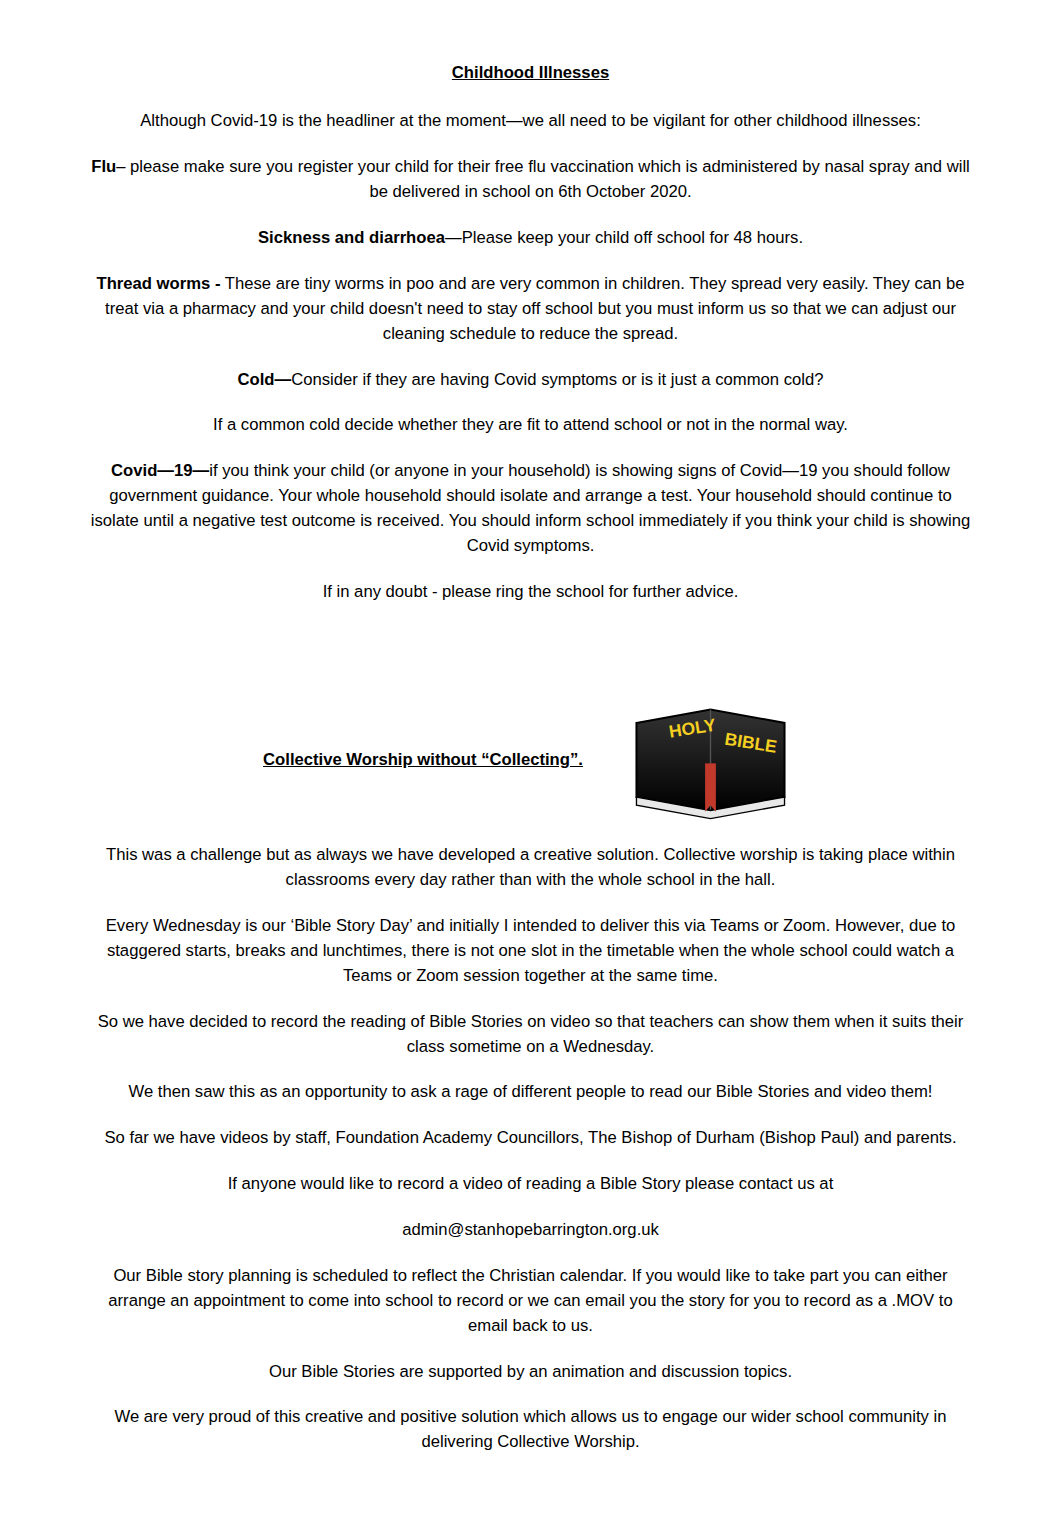Childhood Illnesses
Although Covid-19 is the headliner at the moment—we all need to be vigilant for other childhood illnesses:
Flu– please make sure you register your child for their free flu vaccination which is administered by nasal spray and will be delivered in school on 6th October 2020.
Sickness and diarrhoea—Please keep your child off school for 48 hours.
Thread worms - These are tiny worms in poo and are very common in children. They spread very easily. They can be treat via a pharmacy and your child doesn't need to stay off school but you must inform us so that we can adjust our cleaning schedule to reduce the spread.
Cold—Consider if they are having Covid symptoms or is it just a common cold?
If a common cold decide whether they are fit to attend school or not in the normal way.
Covid—19—if you think your child (or anyone in your household) is showing signs of Covid—19 you should follow government guidance. Your whole household should isolate and arrange a test. Your household should continue to isolate until a negative test outcome is received. You should inform school immediately if you think your child is showing Covid symptoms.
If in any doubt - please ring the school for further advice.
Collective Worship without “Collecting”.
This was a challenge but as always we have developed a creative solution. Collective worship is taking place within classrooms every day rather than with the whole school in the hall.
Every Wednesday is our ‘Bible Story Day’ and initially I intended to deliver this via Teams or Zoom. However, due to staggered starts, breaks and lunchtimes, there is not one slot in the timetable when the whole school could watch a Teams or Zoom session together at the same time.
So we have decided to record the reading of Bible Stories on video so that teachers can show them when it suits their class sometime on a Wednesday.
We then saw this as an opportunity to ask a rage of different people to read our Bible Stories and video them!
So far we have videos by staff, Foundation Academy Councillors, The Bishop of Durham (Bishop Paul) and parents.
If anyone would like to record a video of reading a Bible Story please contact us at
admin@stanhopebarrington.org.uk
Our Bible story planning is scheduled to reflect the Christian calendar. If you would like to take part you can either arrange an appointment to come into school to record or we can email you the story for you to record as a .MOV to email back to us.
Our Bible Stories are supported by an animation and discussion topics.
We are very proud of this creative and positive solution which allows us to engage our wider school community in delivering Collective Worship.